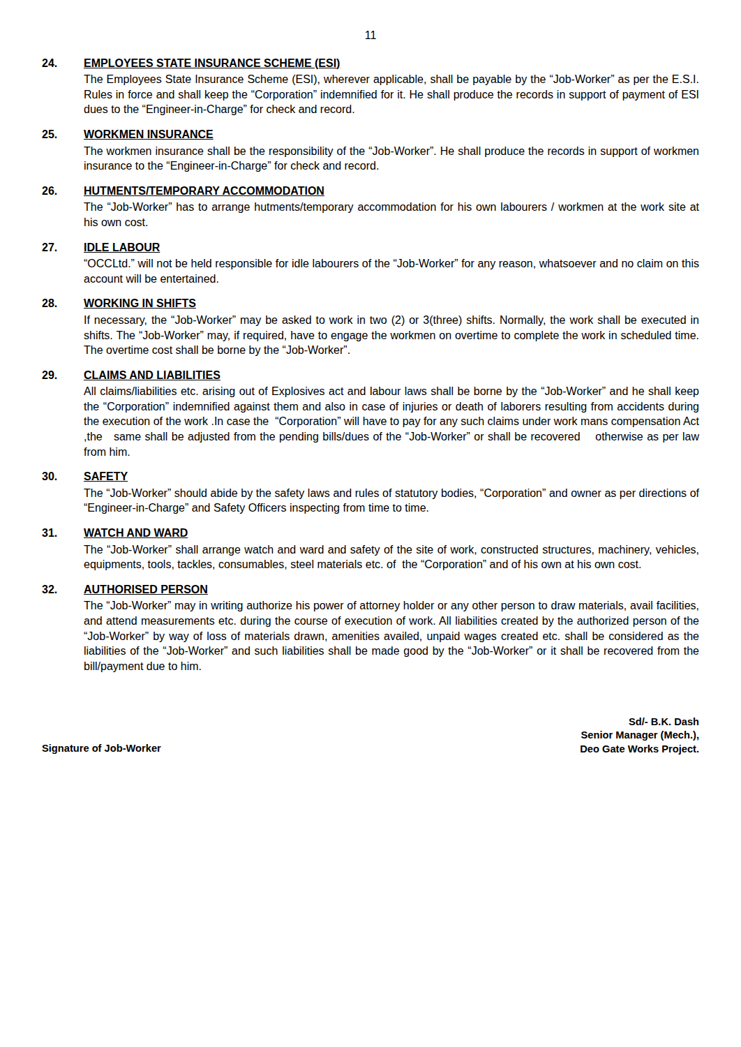11
24.
EMPLOYEES STATE INSURANCE SCHEME (ESI)
The Employees State Insurance Scheme (ESI), wherever applicable, shall be payable by the “Job-Worker” as per the E.S.I. Rules in force and shall keep the “Corporation” indemnified for it. He shall produce the records in support of payment of ESI dues to the “Engineer-in-Charge” for check and record.
25.
WORKMEN INSURANCE
The workmen insurance shall be the responsibility of the “Job-Worker”. He shall produce the records in support of workmen insurance to the “Engineer-in-Charge” for check and record.
26.
HUTMENTS/TEMPORARY ACCOMMODATION
The “Job-Worker” has to arrange hutments/temporary accommodation for his own labourers / workmen at the work site at his own cost.
27.
IDLE LABOUR
“OCCLtd.” will not be held responsible for idle labourers of the “Job-Worker” for any reason, whatsoever and no claim on this account will be entertained.
28.
WORKING IN SHIFTS
If necessary, the “Job-Worker” may be asked to work in two (2) or 3(three) shifts. Normally, the work shall be executed in shifts. The “Job-Worker” may, if required, have to engage the workmen on overtime to complete the work in scheduled time. The overtime cost shall be borne by the “Job-Worker”.
29.
CLAIMS AND LIABILITIES
All claims/liabilities etc. arising out of Explosives act and labour laws shall be borne by the “Job-Worker” and he shall keep the “Corporation” indemnified against them and also in case of injuries or death of laborers resulting from accidents during the execution of the work .In case the “Corporation” will have to pay for any such claims under work mans compensation Act ,the same shall be adjusted from the pending bills/dues of the “Job-Worker” or shall be recovered otherwise as per law from him.
30.
SAFETY
The “Job-Worker” should abide by the safety laws and rules of statutory bodies, “Corporation” and owner as per directions of “Engineer-in-Charge” and Safety Officers inspecting from time to time.
31.
WATCH AND WARD
The “Job-Worker” shall arrange watch and ward and safety of the site of work, constructed structures, machinery, vehicles, equipments, tools, tackles, consumables, steel materials etc. of the “Corporation” and of his own at his own cost.
32.
AUTHORISED PERSON
The “Job-Worker” may in writing authorize his power of attorney holder or any other person to draw materials, avail facilities, and attend measurements etc. during the course of execution of work. All liabilities created by the authorized person of the “Job-Worker” by way of loss of materials drawn, amenities availed, unpaid wages created etc. shall be considered as the liabilities of the “Job-Worker” and such liabilities shall be made good by the “Job-Worker” or it shall be recovered from the bill/payment due to him.
Signature of Job-Worker
Sd/- B.K. Dash
Senior Manager (Mech.),
Deo Gate Works Project.